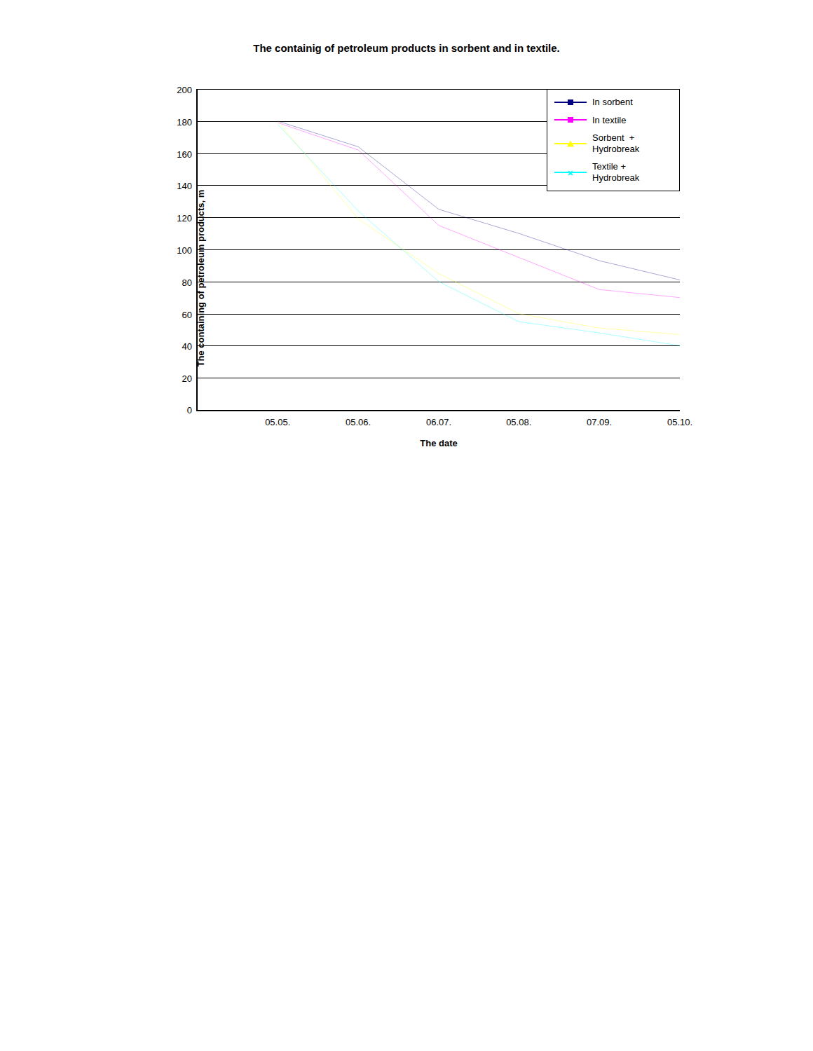The containig of petroleum products in sorbent and in textile.
The containing of petroleum products, m
200
180
160
140
120
100
80
60
40
20
0
05.05.
05.06.
06.07.
05.08.
07.09.
05.10.
The date
In sorbent
In textile
Sorbent +
Hydrobreak
Textile +
Hydrobreak